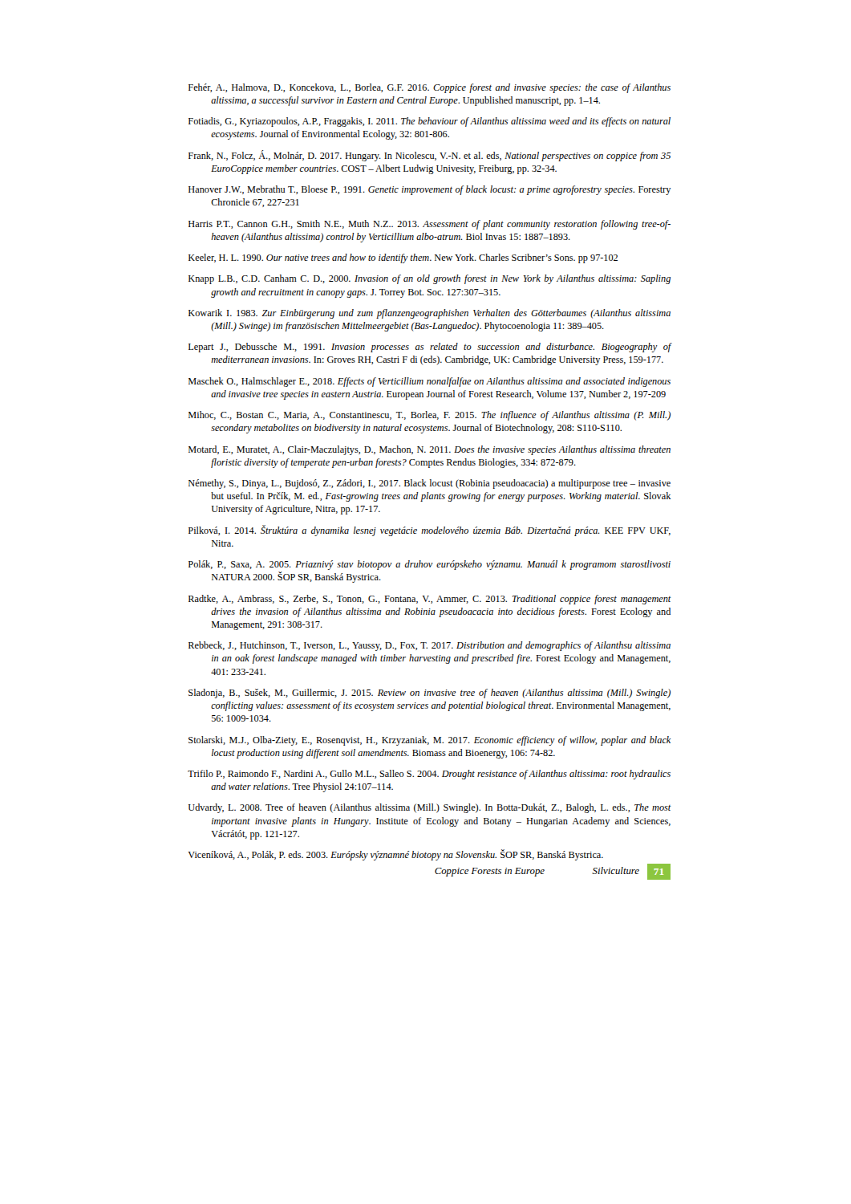Fehér, A., Halmova, D., Koncekova, L., Borlea, G.F. 2016. Coppice forest and invasive species: the case of Ailanthus altissima, a successful survivor in Eastern and Central Europe. Unpublished manuscript, pp. 1–14.
Fotiadis, G., Kyriazopoulos, A.P., Fraggakis, I. 2011. The behaviour of Ailanthus altissima weed and its effects on natural ecosystems. Journal of Environmental Ecology, 32: 801-806.
Frank, N., Folcz, Á., Molnár, D. 2017. Hungary. In Nicolescu, V.-N. et al. eds, National perspectives on coppice from 35 EuroCoppice member countries. COST – Albert Ludwig Univesity, Freiburg, pp. 32-34.
Hanover J.W., Mebrathu T., Bloese P., 1991. Genetic improvement of black locust: a prime agroforestry species. Forestry Chronicle 67, 227-231
Harris P.T., Cannon G.H., Smith N.E., Muth N.Z.. 2013. Assessment of plant community restoration following tree-of-heaven (Ailanthus altissima) control by Verticillium albo-atrum. Biol Invas 15: 1887–1893.
Keeler, H. L. 1990. Our native trees and how to identify them. New York. Charles Scribner’s Sons. pp 97-102
Knapp L.B., C.D. Canham C. D., 2000. Invasion of an old growth forest in New York by Ailanthus altissima: Sapling growth and recruitment in canopy gaps. J. Torrey Bot. Soc. 127:307–315.
Kowarik I. 1983. Zur Einbürgerung und zum pflanzengeographishen Verhalten des Götterbaumes (Ailanthus altissima (Mill.) Swinge) im französischen Mittelmeergebiet (Bas-Languedoc). Phytocoenologia 11: 389–405.
Lepart J., Debussche M., 1991. Invasion processes as related to succession and disturbance. Biogeography of mediterranean invasions. In: Groves RH, Castri F di (eds). Cambridge, UK: Cambridge University Press, 159-177.
Maschek O., Halmschlager E., 2018. Effects of Verticillium nonalfalfae on Ailanthus altissima and associated indigenous and invasive tree species in eastern Austria. European Journal of Forest Research, Volume 137, Number 2, 197-209
Mihoc, C., Bostan C., Maria, A., Constantinescu, T., Borlea, F. 2015. The influence of Ailanthus altissima (P. Mill.) secondary metabolites on biodiversity in natural ecosystems. Journal of Biotechnology, 208: S110-S110.
Motard, E., Muratet, A., Clair-Maczulajtys, D., Machon, N. 2011. Does the invasive species Ailanthus altissima threaten floristic diversity of temperate pen-urban forests? Comptes Rendus Biologies, 334: 872-879.
Némethy, S., Dinya, L., Bujdosó, Z., Zádori, I., 2017. Black locust (Robinia pseudoacacia) a multipurpose tree – invasive but useful. In Prčík, M. ed., Fast-growing trees and plants growing for energy purposes. Working material. Slovak University of Agriculture, Nitra, pp. 17-17.
Pilková, I. 2014. Štruktúra a dynamika lesnej vegetácie modelového územia Báb. Dizertačná práca. KEE FPV UKF, Nitra.
Polák, P., Saxa, A. 2005. Priaznivý stav biotopov a druhov európskeho významu. Manuál k programom starostlivosti NATURA 2000. ŠOP SR, Banská Bystrica.
Radtke, A., Ambrass, S., Zerbe, S., Tonon, G., Fontana, V., Ammer, C. 2013. Traditional coppice forest management drives the invasion of Ailanthus altissima and Robinia pseudoacacia into decidious forests. Forest Ecology and Management, 291: 308-317.
Rebbeck, J., Hutchinson, T., Iverson, L., Yaussy, D., Fox, T. 2017. Distribution and demographics of Ailanthsu altissima in an oak forest landscape managed with timber harvesting and prescribed fire. Forest Ecology and Management, 401: 233-241.
Sladonja, B., Sušek, M., Guillermic, J. 2015. Review on invasive tree of heaven (Ailanthus altissima (Mill.) Swingle) conflicting values: assessment of its ecosystem services and potential biological threat. Environmental Management, 56: 1009-1034.
Stolarski, M.J., Olba-Ziety, E., Rosenqvist, H., Krzyzaniak, M. 2017. Economic efficiency of willow, poplar and black locust production using different soil amendments. Biomass and Bioenergy, 106: 74-82.
Trifilo P., Raimondo F., Nardini A., Gullo M.L., Salleo S. 2004. Drought resistance of Ailanthus altissima: root hydraulics and water relations. Tree Physiol 24:107–114.
Udvardy, L. 2008. Tree of heaven (Ailanthus altissima (Mill.) Swingle). In Botta-Dukát, Z., Balogh, L. eds., The most important invasive plants in Hungary. Institute of Ecology and Botany – Hungarian Academy and Sciences, Vácrátót, pp. 121-127.
Viceníková, A., Polák, P. eds. 2003. Európsky významné biotopy na Slovensku. ŠOP SR, Banská Bystrica.
Coppice Forests in Europe Silviculture 71